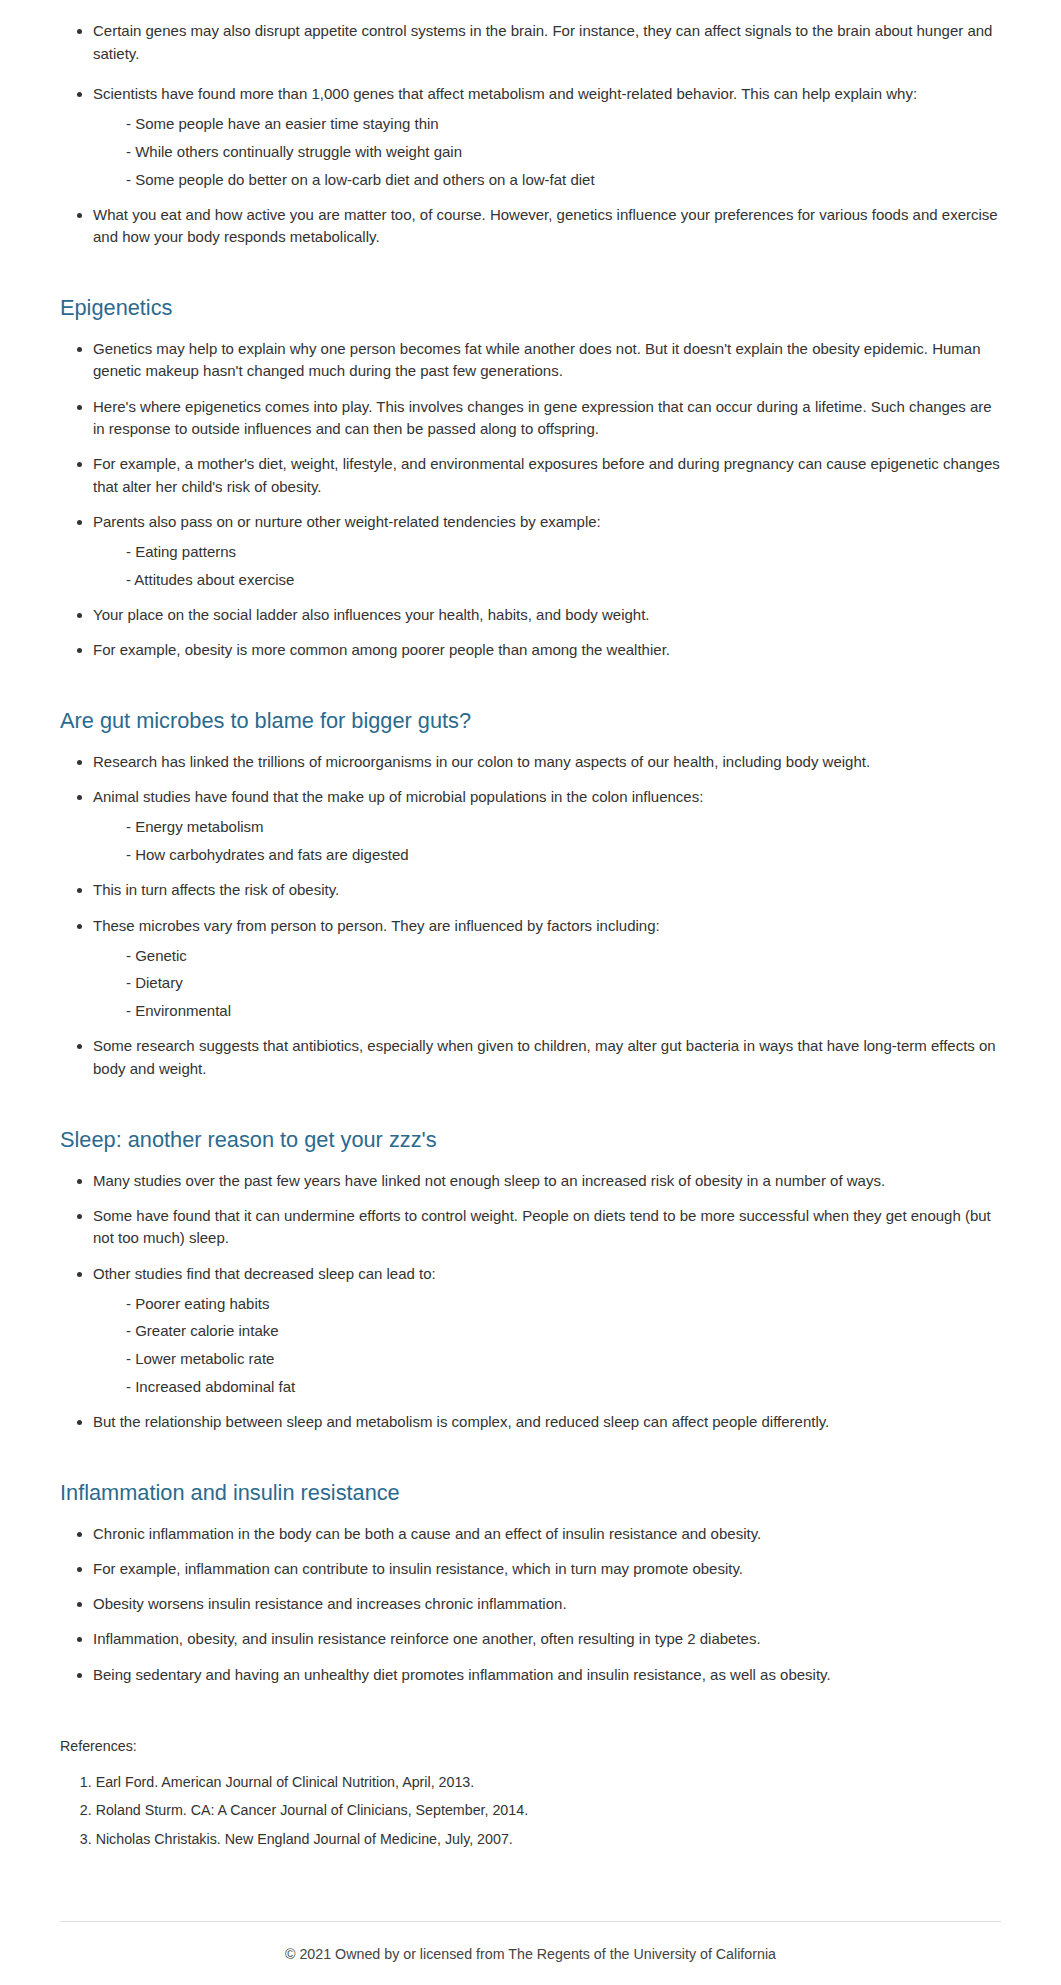Certain genes may also disrupt appetite control systems in the brain. For instance, they can affect signals to the brain about hunger and satiety.
Scientists have found more than 1,000 genes that affect metabolism and weight-related behavior. This can help explain why:
- Some people have an easier time staying thin
- While others continually struggle with weight gain
- Some people do better on a low-carb diet and others on a low-fat diet
What you eat and how active you are matter too, of course. However, genetics influence your preferences for various foods and exercise and how your body responds metabolically.
Epigenetics
Genetics may help to explain why one person becomes fat while another does not. But it doesn't explain the obesity epidemic. Human genetic makeup hasn't changed much during the past few generations.
Here's where epigenetics comes into play. This involves changes in gene expression that can occur during a lifetime. Such changes are in response to outside influences and can then be passed along to offspring.
For example, a mother's diet, weight, lifestyle, and environmental exposures before and during pregnancy can cause epigenetic changes that alter her child's risk of obesity.
Parents also pass on or nurture other weight-related tendencies by example:
- Eating patterns
- Attitudes about exercise
Your place on the social ladder also influences your health, habits, and body weight.
For example, obesity is more common among poorer people than among the wealthier.
Are gut microbes to blame for bigger guts?
Research has linked the trillions of microorganisms in our colon to many aspects of our health, including body weight.
Animal studies have found that the make up of microbial populations in the colon influences:
- Energy metabolism
- How carbohydrates and fats are digested
This in turn affects the risk of obesity.
These microbes vary from person to person. They are influenced by factors including:
- Genetic
- Dietary
- Environmental
Some research suggests that antibiotics, especially when given to children, may alter gut bacteria in ways that have long-term effects on body and weight.
Sleep: another reason to get your zzz's
Many studies over the past few years have linked not enough sleep to an increased risk of obesity in a number of ways.
Some have found that it can undermine efforts to control weight. People on diets tend to be more successful when they get enough (but not too much) sleep.
Other studies find that decreased sleep can lead to:
- Poorer eating habits
- Greater calorie intake
- Lower metabolic rate
- Increased abdominal fat
But the relationship between sleep and metabolism is complex, and reduced sleep can affect people differently.
Inflammation and insulin resistance
Chronic inflammation in the body can be both a cause and an effect of insulin resistance and obesity.
For example, inflammation can contribute to insulin resistance, which in turn may promote obesity.
Obesity worsens insulin resistance and increases chronic inflammation.
Inflammation, obesity, and insulin resistance reinforce one another, often resulting in type 2 diabetes.
Being sedentary and having an unhealthy diet promotes inflammation and insulin resistance, as well as obesity.
References:
Earl Ford. American Journal of Clinical Nutrition, April, 2013.
Roland Sturm. CA: A Cancer Journal of Clinicians, September, 2014.
Nicholas Christakis. New England Journal of Medicine, July, 2007.
© 2021 Owned by or licensed from The Regents of the University of California